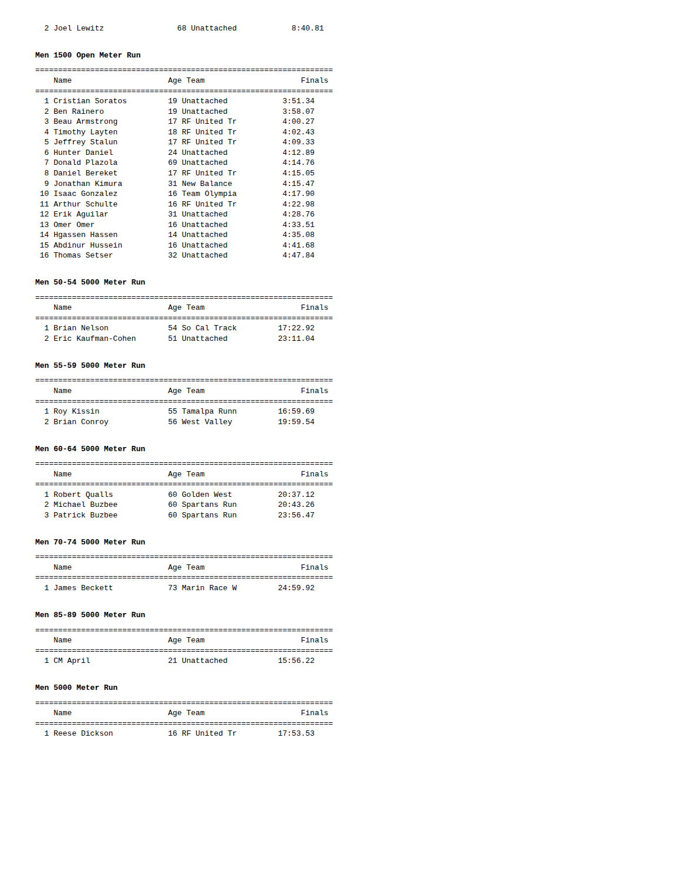2 Joel Lewitz 68 Unattached 8:40.81
Men 1500 Open Meter Run
=================================================================
    Name                     Age Team                     Finals
=================================================================
  1 Cristian Soratos         19 Unattached            3:51.34
  2 Ben Rainero              19 Unattached            3:58.07
  3 Beau Armstrong           17 RF United Tr          4:00.27
  4 Timothy Layten           18 RF United Tr          4:02.43
  5 Jeffrey Stalun           17 RF United Tr          4:09.33
  6 Hunter Daniel            24 Unattached            4:12.89
  7 Donald Plazola           69 Unattached            4:14.76
  8 Daniel Bereket           17 RF United Tr          4:15.05
  9 Jonathan Kimura          31 New Balance           4:15.47
 10 Isaac Gonzalez           16 Team Olympia          4:17.90
 11 Arthur Schulte           16 RF United Tr          4:22.98
 12 Erik Aguilar             31 Unattached            4:28.76
 13 Omer Omer                16 Unattached            4:33.51
 14 Hgassen Hassen           14 Unattached            4:35.08
 15 Abdinur Hussein          16 Unattached            4:41.68
 16 Thomas Setser            32 Unattached            4:47.84
Men 50-54 5000 Meter Run
=================================================================
    Name                     Age Team                     Finals
=================================================================
  1 Brian Nelson             54 So Cal Track         17:22.92
  2 Eric Kaufman-Cohen       51 Unattached           23:11.04
Men 55-59 5000 Meter Run
=================================================================
    Name                     Age Team                     Finals
=================================================================
  1 Roy Kissin               55 Tamalpa Runn         16:59.69
  2 Brian Conroy             56 West Valley          19:59.54
Men 60-64 5000 Meter Run
=================================================================
    Name                     Age Team                     Finals
=================================================================
  1 Robert Qualls            60 Golden West          20:37.12
  2 Michael Buzbee           60 Spartans Run         20:43.26
  3 Patrick Buzbee           60 Spartans Run         23:56.47
Men 70-74 5000 Meter Run
=================================================================
    Name                     Age Team                     Finals
=================================================================
  1 James Beckett            73 Marin Race W         24:59.92
Men 85-89 5000 Meter Run
=================================================================
    Name                     Age Team                     Finals
=================================================================
  1 CM April                 21 Unattached           15:56.22
Men 5000 Meter Run
=================================================================
    Name                     Age Team                     Finals
=================================================================
  1 Reese Dickson            16 RF United Tr         17:53.53